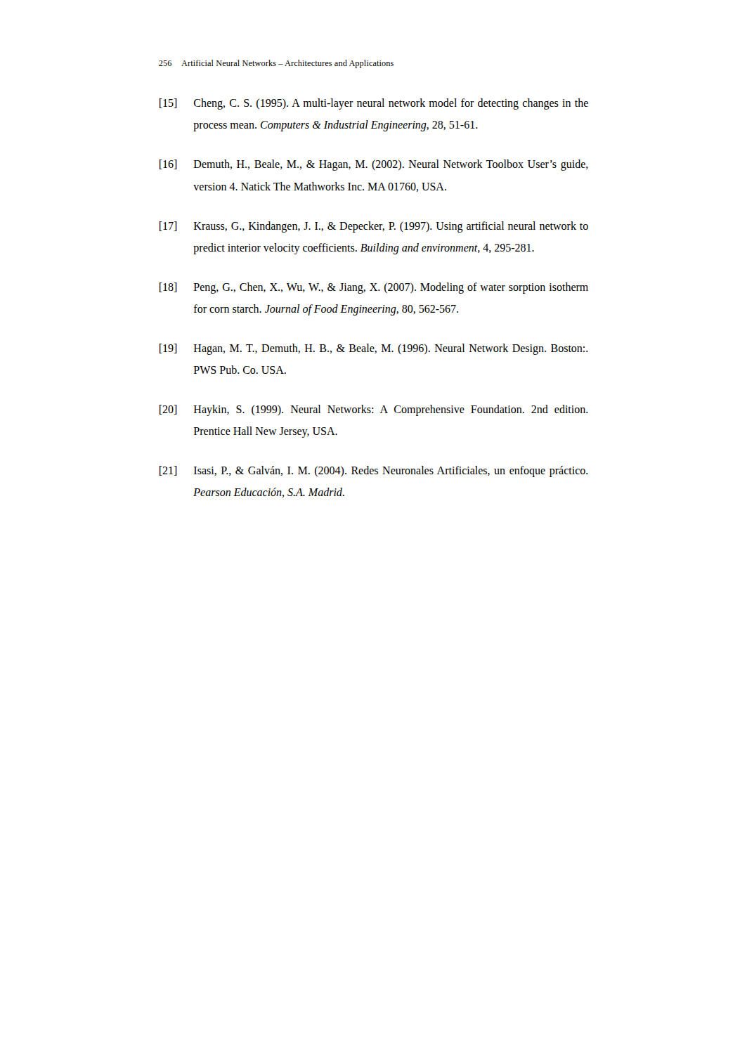256 Artificial Neural Networks – Architectures and Applications
[15] Cheng, C. S. (1995). A multi-layer neural network model for detecting changes in the process mean. Computers & Industrial Engineering, 28, 51-61.
[16] Demuth, H., Beale, M., & Hagan, M. (2002). Neural Network Toolbox User’s guide, version 4. Natick The Mathworks Inc. MA 01760, USA.
[17] Krauss, G., Kindangen, J. I., & Depecker, P. (1997). Using artificial neural network to predict interior velocity coefficients. Building and environment, 4, 295-281.
[18] Peng, G., Chen, X., Wu, W., & Jiang, X. (2007). Modeling of water sorption isotherm for corn starch. Journal of Food Engineering, 80, 562-567.
[19] Hagan, M. T., Demuth, H. B., & Beale, M. (1996). Neural Network Design. Boston:. PWS Pub. Co. USA.
[20] Haykin, S. (1999). Neural Networks: A Comprehensive Foundation. 2nd edition. Prentice Hall New Jersey, USA.
[21] Isasi, P., & Galván, I. M. (2004). Redes Neuronales Artificiales, un enfoque práctico. Pearson Educación, S.A. Madrid.